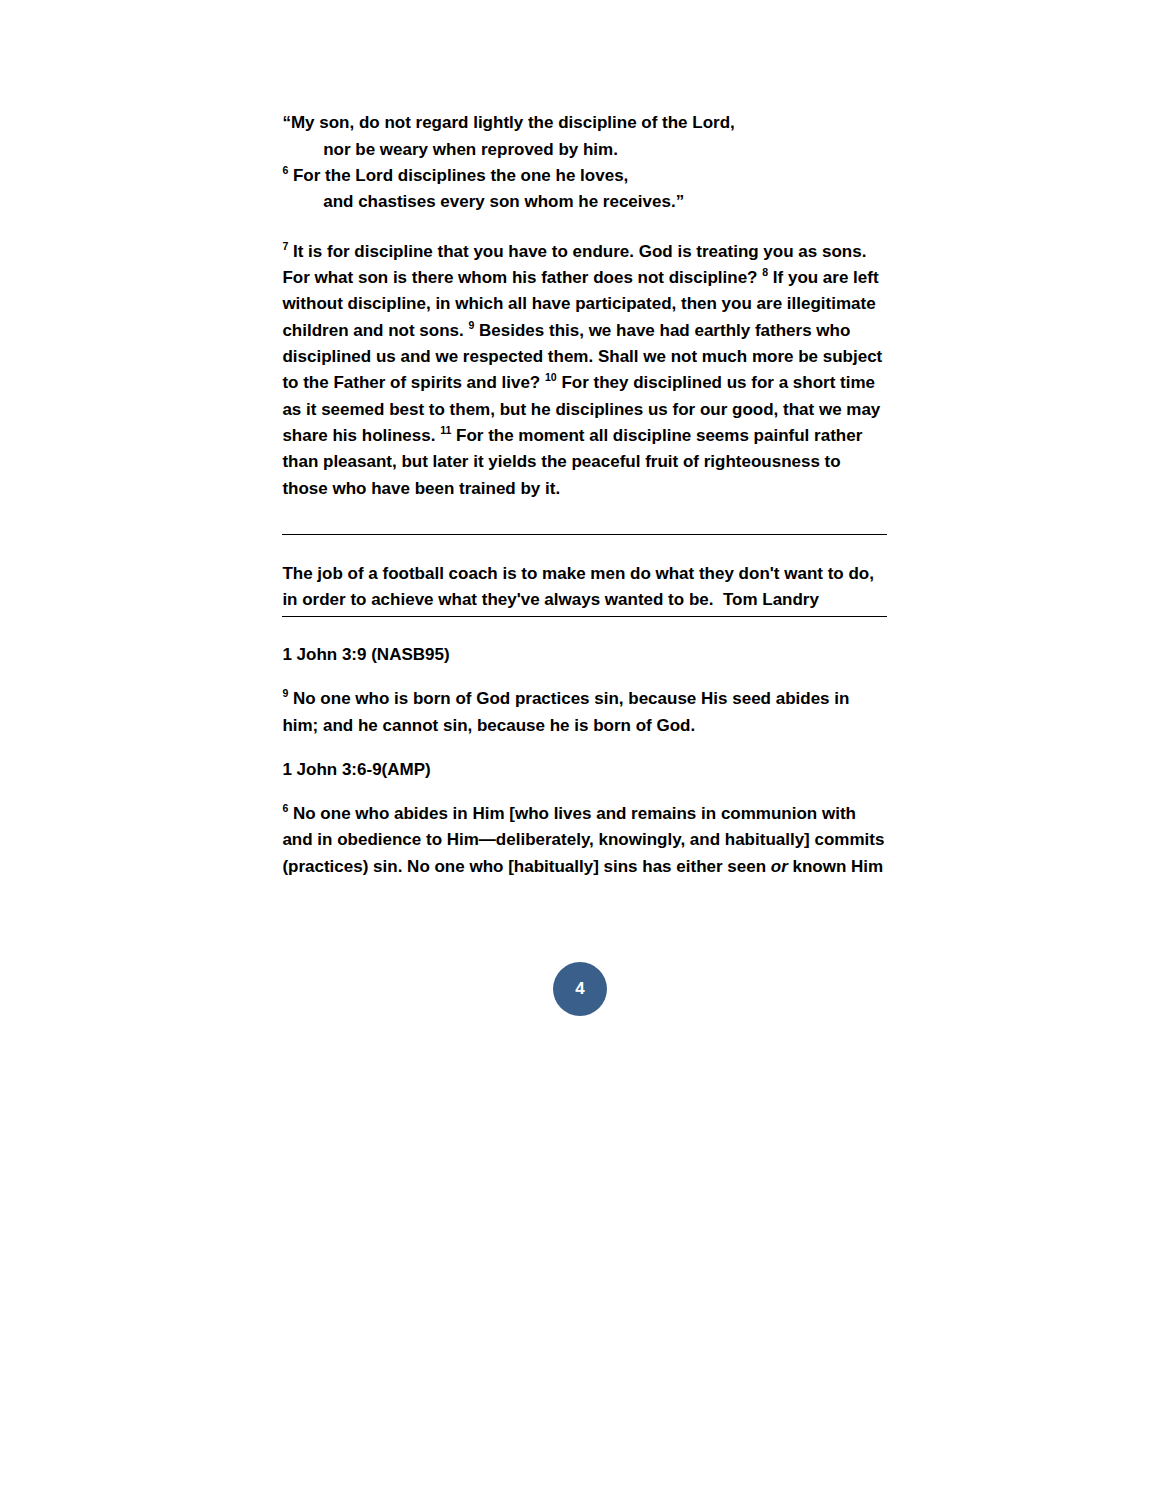“My son, do not regard lightly the discipline of the Lord,
nor be weary when reproved by him.
6 For the Lord disciplines the one he loves,
and chastises every son whom he receives.”
7 It is for discipline that you have to endure. God is treating you as sons. For what son is there whom his father does not discipline? 8 If you are left without discipline, in which all have participated, then you are illegitimate children and not sons. 9 Besides this, we have had earthly fathers who disciplined us and we respected them. Shall we not much more be subject to the Father of spirits and live? 10 For they disciplined us for a short time as it seemed best to them, but he disciplines us for our good, that we may share his holiness. 11 For the moment all discipline seems painful rather than pleasant, but later it yields the peaceful fruit of righteousness to those who have been trained by it.
The job of a football coach is to make men do what they don't want to do, in order to achieve what they've always wanted to be. Tom Landry
1 John 3:9 (NASB95)
9 No one who is born of God practices sin, because His seed abides in him; and he cannot sin, because he is born of God.
1 John 3:6-9(AMP)
6 No one who abides in Him [who lives and remains in communion with and in obedience to Him—deliberately, knowingly, and habitually] commits (practices) sin. No one who [habitually] sins has either seen or known Him
4